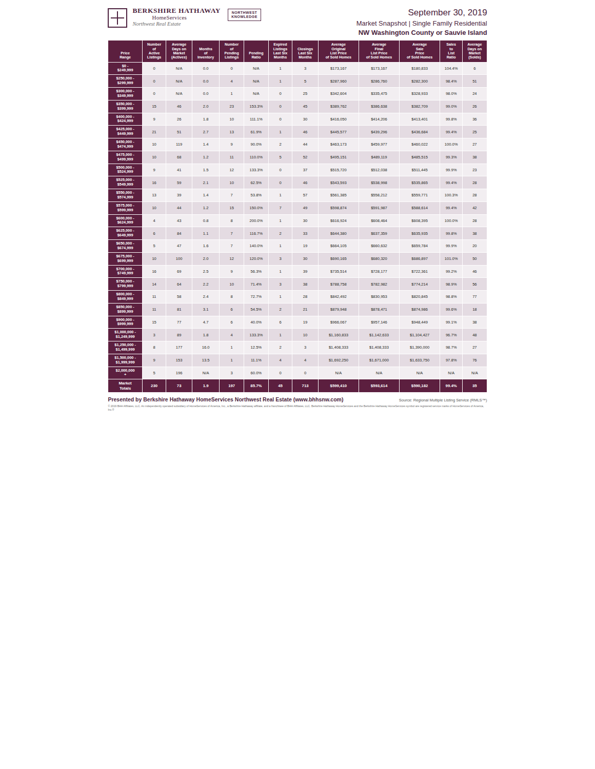BERKSHIRE HATHAWAY
HomeServices
Northwest Real Estate
NORTHWEST
KNOWLEDGE
September 30, 2019
Market Snapshot | Single Family Residential
NW Washington County or Sauvie Island
| Price Range | Number of Active Listings | Average Days on Market (Actives) | Months of Inventory | Number of Pending Listings | Pending Ratio | Expired Listings Last Six Months | Closings Last Six Months | Average Original List Price of Sold Homes | Average Final List Price of Sold Homes | Average Sale Price of Sold Homes | Sales to List Ratio | Average Days on Market (Solds) |
| --- | --- | --- | --- | --- | --- | --- | --- | --- | --- | --- | --- | --- |
| $0 - $249,999 | 0 | N/A | 0.0 | 0 | N/A | 1 | 3 | $173,167 | $173,167 | $180,833 | 104.4% | 6 |
| $250,000 - $299,999 | 0 | N/A | 0.0 | 4 | N/A | 1 | 5 | $287,960 | $286,760 | $282,300 | 98.4% | 51 |
| $300,000 - $349,999 | 0 | N/A | 0.0 | 1 | N/A | 0 | 25 | $342,604 | $335,475 | $328,933 | 98.0% | 24 |
| $350,000 - $399,999 | 15 | 46 | 2.0 | 23 | 153.3% | 0 | 45 | $389,762 | $386,638 | $382,709 | 99.0% | 26 |
| $400,000 - $424,999 | 9 | 26 | 1.8 | 10 | 111.1% | 0 | 30 | $416,050 | $414,206 | $413,401 | 99.8% | 36 |
| $425,000 - $449,999 | 21 | 51 | 2.7 | 13 | 61.9% | 1 | 46 | $445,577 | $439,296 | $436,684 | 99.4% | 25 |
| $450,000 - $474,999 | 10 | 119 | 1.4 | 9 | 90.0% | 2 | 44 | $463,173 | $459,977 | $460,022 | 100.0% | 27 |
| $475,000 - $499,999 | 10 | 68 | 1.2 | 11 | 110.0% | 5 | 52 | $495,151 | $489,119 | $485,515 | 99.3% | 38 |
| $500,000 - $524,999 | 9 | 41 | 1.5 | 12 | 133.3% | 0 | 37 | $515,720 | $512,038 | $511,445 | 99.9% | 23 |
| $525,000 - $549,999 | 16 | 59 | 2.1 | 10 | 62.5% | 0 | 46 | $543,593 | $538,998 | $535,865 | 99.4% | 28 |
| $550,000 - $574,999 | 13 | 39 | 1.4 | 7 | 53.8% | 1 | 57 | $561,385 | $558,212 | $559,771 | 100.3% | 28 |
| $575,000 - $599,999 | 10 | 44 | 1.2 | 15 | 150.0% | 7 | 49 | $598,874 | $591,987 | $588,614 | 99.4% | 42 |
| $600,000 - $624,999 | 4 | 43 | 0.8 | 8 | 200.0% | 1 | 30 | $616,924 | $608,464 | $608,395 | 100.0% | 28 |
| $625,000 - $649,999 | 6 | 84 | 1.1 | 7 | 116.7% | 2 | 33 | $644,380 | $637,359 | $635,935 | 99.8% | 38 |
| $650,000 - $674,999 | 5 | 47 | 1.6 | 7 | 140.0% | 1 | 19 | $664,105 | $660,632 | $659,784 | 99.9% | 20 |
| $675,000 - $699,999 | 10 | 100 | 2.0 | 12 | 120.0% | 3 | 30 | $690,165 | $680,320 | $686,897 | 101.0% | 50 |
| $700,000 - $749,999 | 16 | 69 | 2.5 | 9 | 56.3% | 1 | 39 | $735,514 | $728,177 | $722,361 | 99.2% | 46 |
| $750,000 - $799,999 | 14 | 64 | 2.2 | 10 | 71.4% | 3 | 38 | $788,758 | $782,982 | $774,214 | 98.9% | 56 |
| $800,000 - $849,999 | 11 | 58 | 2.4 | 8 | 72.7% | 1 | 28 | $842,492 | $830,953 | $820,845 | 98.8% | 77 |
| $850,000 - $899,999 | 11 | 81 | 3.1 | 6 | 54.5% | 2 | 21 | $879,948 | $878,471 | $874,986 | 99.6% | 18 |
| $900,000 - $999,999 | 15 | 77 | 4.7 | 6 | 40.0% | 6 | 19 | $966,067 | $957,146 | $948,449 | 99.1% | 38 |
| $1,000,000 - $1,249,999 | 3 | 89 | 1.8 | 4 | 133.3% | 1 | 10 | $1,160,833 | $1,142,633 | $1,104,427 | 96.7% | 48 |
| $1,250,000 - $1,499,999 | 8 | 177 | 16.0 | 1 | 12.5% | 2 | 3 | $1,408,333 | $1,408,333 | $1,390,000 | 98.7% | 27 |
| $1,500,000 - $1,999,999 | 9 | 153 | 13.5 | 1 | 11.1% | 4 | 4 | $1,692,250 | $1,671,000 | $1,633,750 | 97.8% | 76 |
| $2,000,000 + | 5 | 196 | N/A | 3 | 60.0% | 0 | 0 | N/A | N/A | N/A | N/A | N/A |
| Market Totals | 230 | 73 | 1.9 | 197 | 85.7% | 45 | 713 | $599,410 | $593,614 | $590,182 | 99.4% | 35 |
Presented by Berkshire Hathaway HomeServices Northwest Real Estate (www.bhhsnw.com)
Source: Regional Multiple Listing Service (RMLS™)
© 2019 BHH Affiliates, LLC. An independently operated subsidiary of HomeServices of America, Inc., a Berkshire Hathaway affiliate, and a franchisee of BHH Affiliates, LLC. Berkshire Hathaway HomeServices and the Berkshire Hathaway HomeServices symbol are registered service marks of HomeServices of America, Inc.®